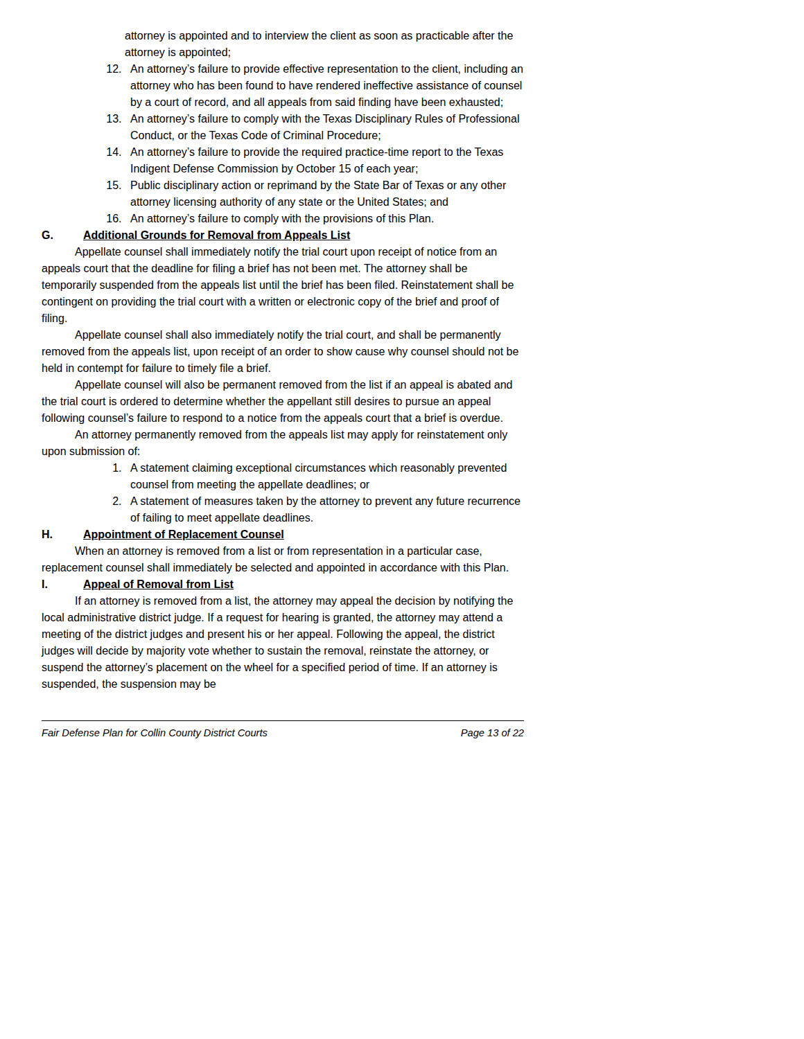attorney is appointed and to interview the client as soon as practicable after the attorney is appointed;
An attorney’s failure to provide effective representation to the client, including an attorney who has been found to have rendered ineffective assistance of counsel by a court of record, and all appeals from said finding have been exhausted;
An attorney’s failure to comply with the Texas Disciplinary Rules of Professional Conduct, or the Texas Code of Criminal Procedure;
An attorney’s failure to provide the required practice-time report to the Texas Indigent Defense Commission by October 15 of each year;
Public disciplinary action or reprimand by the State Bar of Texas or any other attorney licensing authority of any state or the United States; and
An attorney’s failure to comply with the provisions of this Plan.
G. Additional Grounds for Removal from Appeals List
Appellate counsel shall immediately notify the trial court upon receipt of notice from an appeals court that the deadline for filing a brief has not been met. The attorney shall be temporarily suspended from the appeals list until the brief has been filed. Reinstatement shall be contingent on providing the trial court with a written or electronic copy of the brief and proof of filing.
Appellate counsel shall also immediately notify the trial court, and shall be permanently removed from the appeals list, upon receipt of an order to show cause why counsel should not be held in contempt for failure to timely file a brief.
Appellate counsel will also be permanent removed from the list if an appeal is abated and the trial court is ordered to determine whether the appellant still desires to pursue an appeal following counsel’s failure to respond to a notice from the appeals court that a brief is overdue.
An attorney permanently removed from the appeals list may apply for reinstatement only upon submission of:
A statement claiming exceptional circumstances which reasonably prevented counsel from meeting the appellate deadlines; or
A statement of measures taken by the attorney to prevent any future recurrence of failing to meet appellate deadlines.
H. Appointment of Replacement Counsel
When an attorney is removed from a list or from representation in a particular case, replacement counsel shall immediately be selected and appointed in accordance with this Plan.
I. Appeal of Removal from List
If an attorney is removed from a list, the attorney may appeal the decision by notifying the local administrative district judge. If a request for hearing is granted, the attorney may attend a meeting of the district judges and present his or her appeal. Following the appeal, the district judges will decide by majority vote whether to sustain the removal, reinstate the attorney, or suspend the attorney’s placement on the wheel for a specified period of time. If an attorney is suspended, the suspension may be
Fair Defense Plan for Collin County District Courts Page 13 of 22